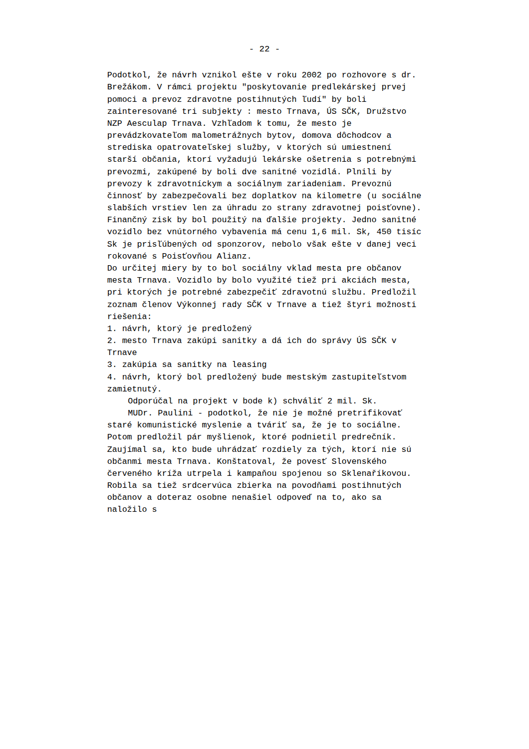- 22 -
Podotkol, že návrh vznikol ešte v roku 2002 po rozhovore s dr. Brežákom. V rámci projektu "poskytovanie predlekárskej prvej pomoci a prevoz zdravotne postihnutých ľudí" by boli zainteresované tri subjekty : mesto Trnava, ÚS SČK, Družstvo NZP Aesculap Trnava. Vzhľadom k tomu, že mesto je prevádzkovateľom malometrážnych bytov, domova dôchodcov a strediska opatrovateľskej služby, v ktorých sú umiestnení starší občania, ktorí vyžadujú lekárske ošetrenia s potrebnými prevozmi, zakúpené by boli dve sanitné vozidlá. Plnili by prevozy k zdravotníckym a sociálnym zariadeniam. Prevoznú činnosť by zabezpečovali bez doplatkov na kilometre (u sociálne slabších vrstiev len za úhradu zo strany zdravotnej poisťovne). Finančný zisk by bol použitý na ďalšie projekty. Jedno sanitné vozidlo bez vnútorného vybavenia má cenu 1,6 mil. Sk, 450 tisíc Sk je prisľúbených od sponzorov, nebolo však ešte v danej veci rokované s Poisťovňou Alianz.
Do určitej miery by to bol sociálny vklad mesta pre občanov mesta Trnava. Vozidlo by bolo využité tiež pri akciách mesta, pri ktorých je potrebné zabezpečiť zdravotnú službu. Predložil zoznam členov Výkonnej rady SČK v Trnave a tiež štyri možnosti riešenia:
1. návrh, ktorý je predložený
2. mesto Trnava zakúpi sanitky a dá ich do správy ÚS SČK v Trnave
3. zakúpia sa sanitky na leasing
4. návrh, ktorý bol predložený bude mestským zastupiteľstvom zamietnutý.
Odporúčal na projekt v bode k) schváliť 2 mil. Sk.
MUDr. Paulini - podotkol, že nie je možné pretrifikovať staré komunistické myslenie a tváriť sa, že je to sociálne. Potom predložil pár myšlienok, ktoré podnietil predrečník. Zaujímal sa, kto bude uhrádzať rozdiely za tých, ktorí nie sú občanmi mesta Trnava. Konštatoval, že povesť Slovenského červeného kríža utrpela i kampaňou spojenou so Sklenaříkovou. Robila sa tiež srdcervúca zbierka na povodňami postihnutých občanov a doteraz osobne nenašiel odpoveď na to, ako sa naložilo s